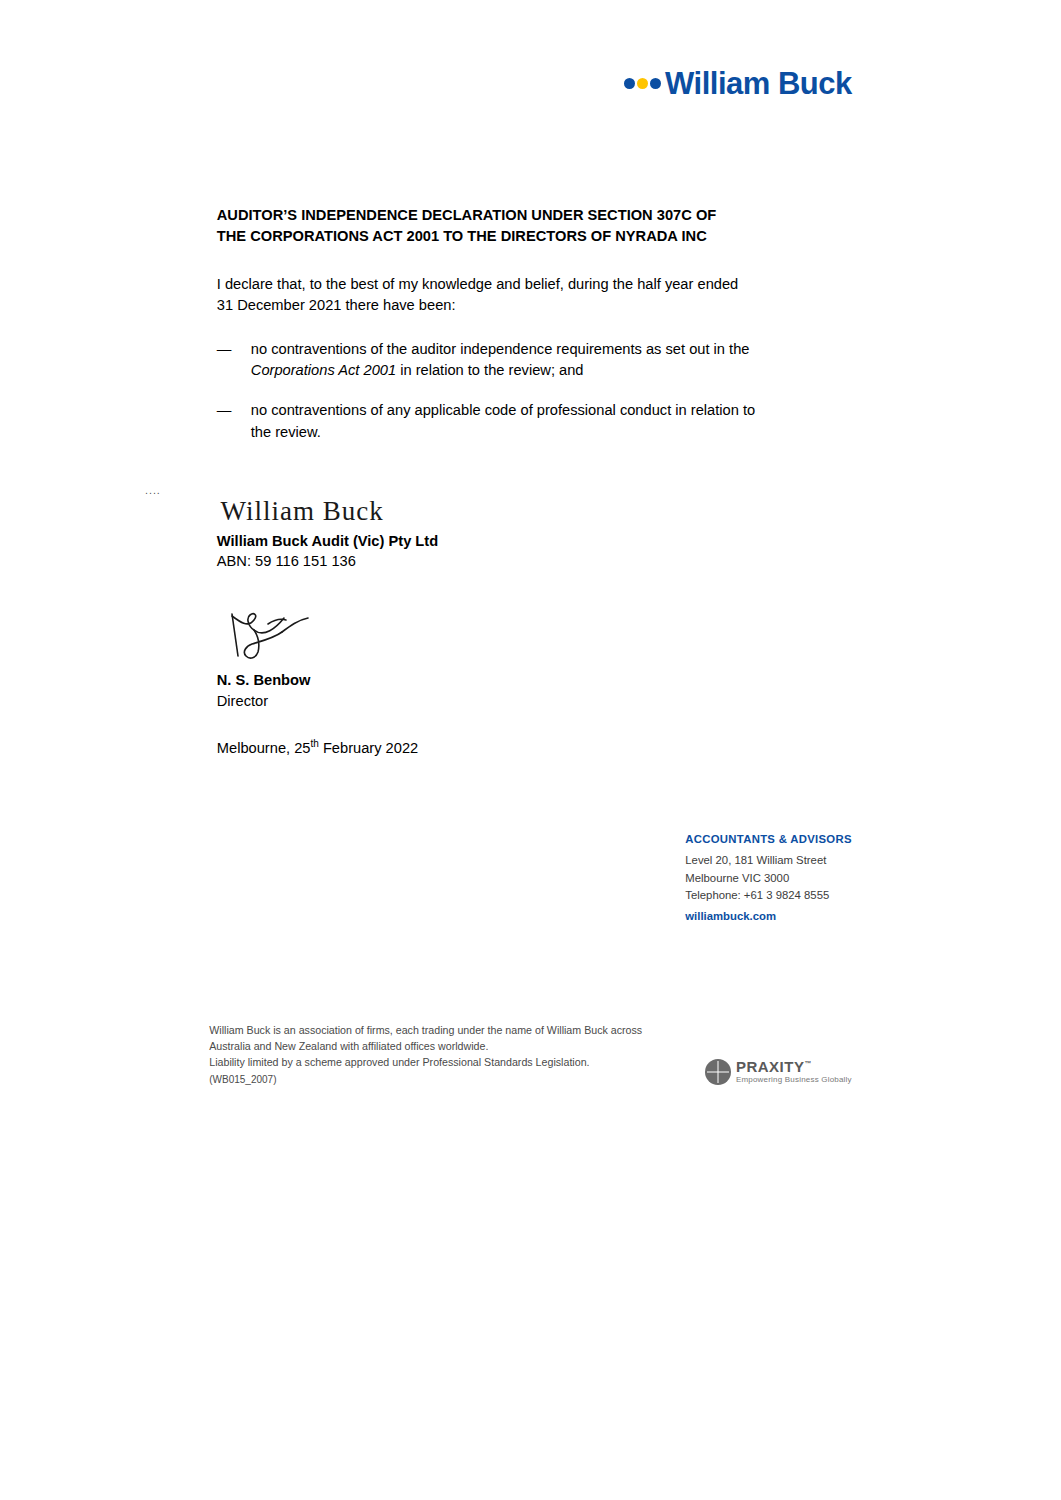William Buck
....
AUDITOR’S INDEPENDENCE DECLARATION UNDER SECTION 307C OF THE CORPORATIONS ACT 2001 TO THE DIRECTORS OF NYRADA INC
I declare that, to the best of my knowledge and belief, during the half year ended 31 December 2021 there have been:
no contraventions of the auditor independence requirements as set out in the Corporations Act 2001 in relation to the review; and
no contraventions of any applicable code of professional conduct in relation to the review.
William Buck
William Buck Audit (Vic) Pty Ltd
ABN: 59 116 151 136
N. S. Benbow
Director
Melbourne, 25th February 2022
ACCOUNTANTS & ADVISORS
Level 20, 181 William Street
Melbourne VIC 3000
Telephone: +61 3 9824 8555
williambuck.com
William Buck is an association of firms, each trading under the name of William Buck across Australia and New Zealand with affiliated offices worldwide.
Liability limited by a scheme approved under Professional Standards Legislation.
(WB015_2007)
PRAXITY™
Empowering Business Globally